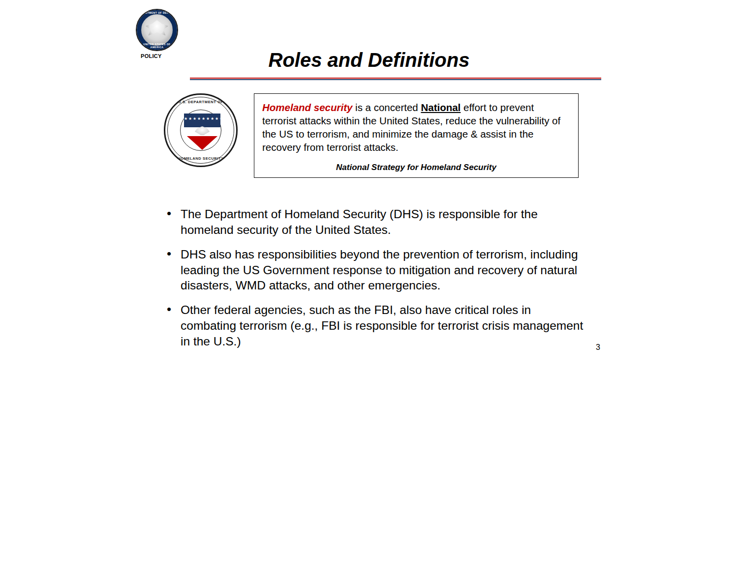DEPARTMENT OF DEFENSE
UNITED STATES OF AMERICA
POLICY
Roles and Definitions
U.S. DEPARTMENT OF
★★★★★★★★★★★★★
HOMELAND SECURITY
Homeland security is a concerted National effort to prevent terrorist attacks within the United States, reduce the vulnerability of the US to terrorism, and minimize the damage & assist in the recovery from terrorist attacks.
National Strategy for Homeland Security
The Department of Homeland Security (DHS) is responsible for the homeland security of the United States.
DHS also has responsibilities beyond the prevention of terrorism, including leading the US Government response to mitigation and recovery of natural disasters, WMD attacks, and other emergencies.
Other federal agencies, such as the FBI, also have critical roles in combating terrorism (e.g., FBI is responsible for terrorist crisis management in the U.S.)
3